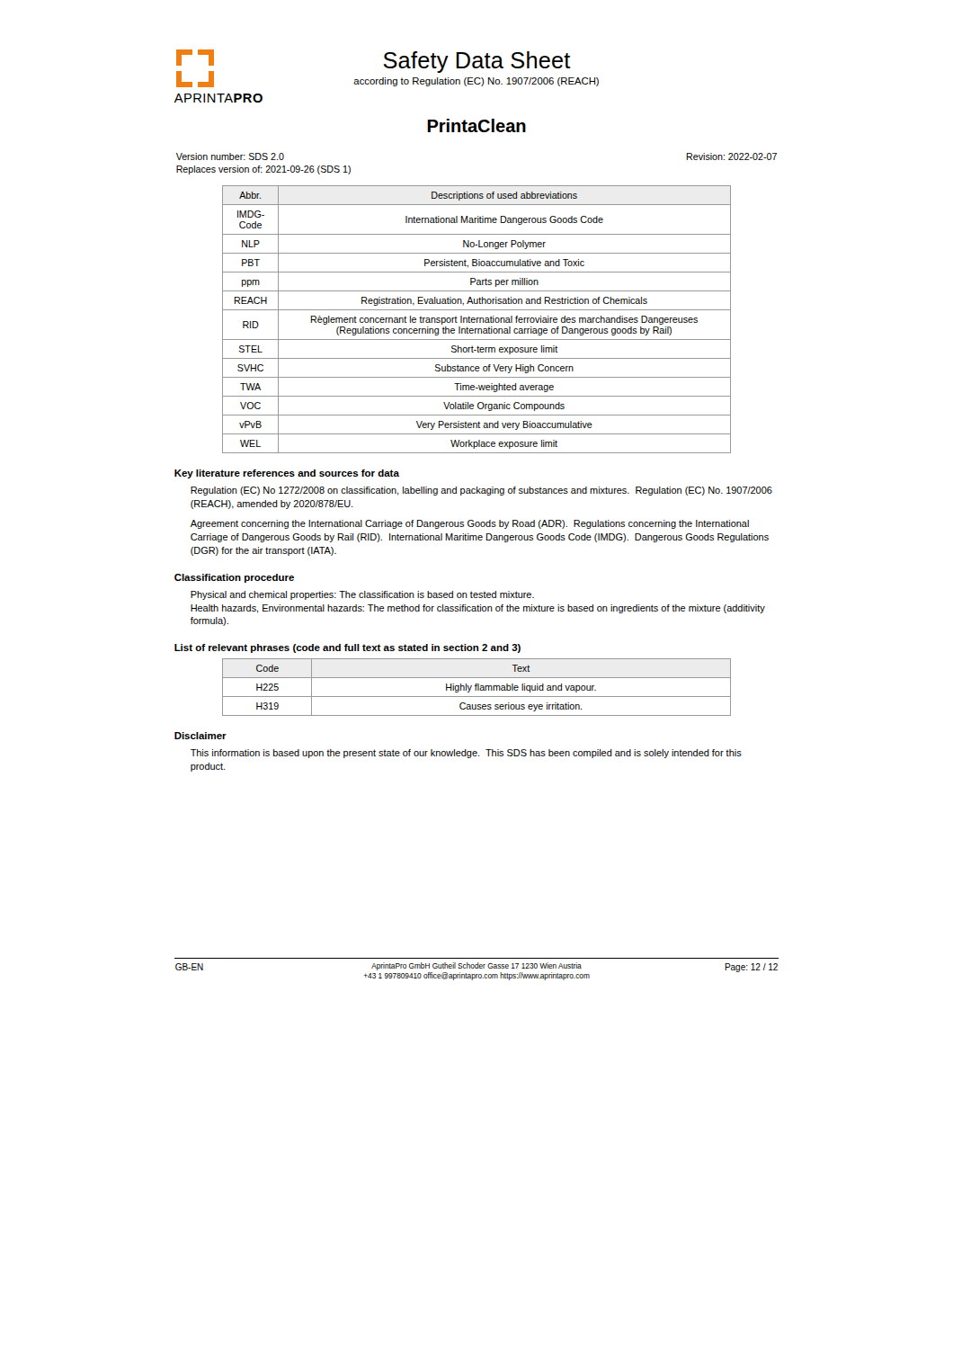APRINTAPRO
Safety Data Sheet
according to Regulation (EC) No. 1907/2006 (REACH)
PrintaClean
| Version number: SDS 2.0 | Revision: 2022-02-07 |
| Replaces version of: 2021-09-26 (SDS 1) | |
| Abbr. | Descriptions of used abbreviations |
| --- | --- |
| IMDG-Code | International Maritime Dangerous Goods Code |
| NLP | No-Longer Polymer |
| PBT | Persistent, Bioaccumulative and Toxic |
| ppm | Parts per million |
| REACH | Registration, Evaluation, Authorisation and Restriction of Chemicals |
| RID | Règlement concernant le transport International ferroviaire des marchandises Dangereuses (Regulations concerning the International carriage of Dangerous goods by Rail) |
| STEL | Short-term exposure limit |
| SVHC | Substance of Very High Concern |
| TWA | Time-weighted average |
| VOC | Volatile Organic Compounds |
| vPvB | Very Persistent and very Bioaccumulative |
| WEL | Workplace exposure limit |
Key literature references and sources for data
Regulation (EC) No 1272/2008 on classification, labelling and packaging of substances and mixtures. Regulation (EC) No. 1907/2006 (REACH), amended by 2020/878/EU.
Agreement concerning the International Carriage of Dangerous Goods by Road (ADR). Regulations concerning the International Carriage of Dangerous Goods by Rail (RID). International Maritime Dangerous Goods Code (IMDG). Dangerous Goods Regulations (DGR) for the air transport (IATA).
Classification procedure
Physical and chemical properties: The classification is based on tested mixture.
Health hazards, Environmental hazards: The method for classification of the mixture is based on ingredients of the mixture (additivity formula).
List of relevant phrases (code and full text as stated in section 2 and 3)
| Code | Text |
| --- | --- |
| H225 | Highly flammable liquid and vapour. |
| H319 | Causes serious eye irritation. |
Disclaimer
This information is based upon the present state of our knowledge. This SDS has been compiled and is solely intended for this product.
| GB-EN | AprintaPro GmbH Gutheil Schoder Gasse 17 1230 Wien Austria +43 1 997809410 office@aprintapro.com https://www.aprintapro.com | Page: 12 / 12 |